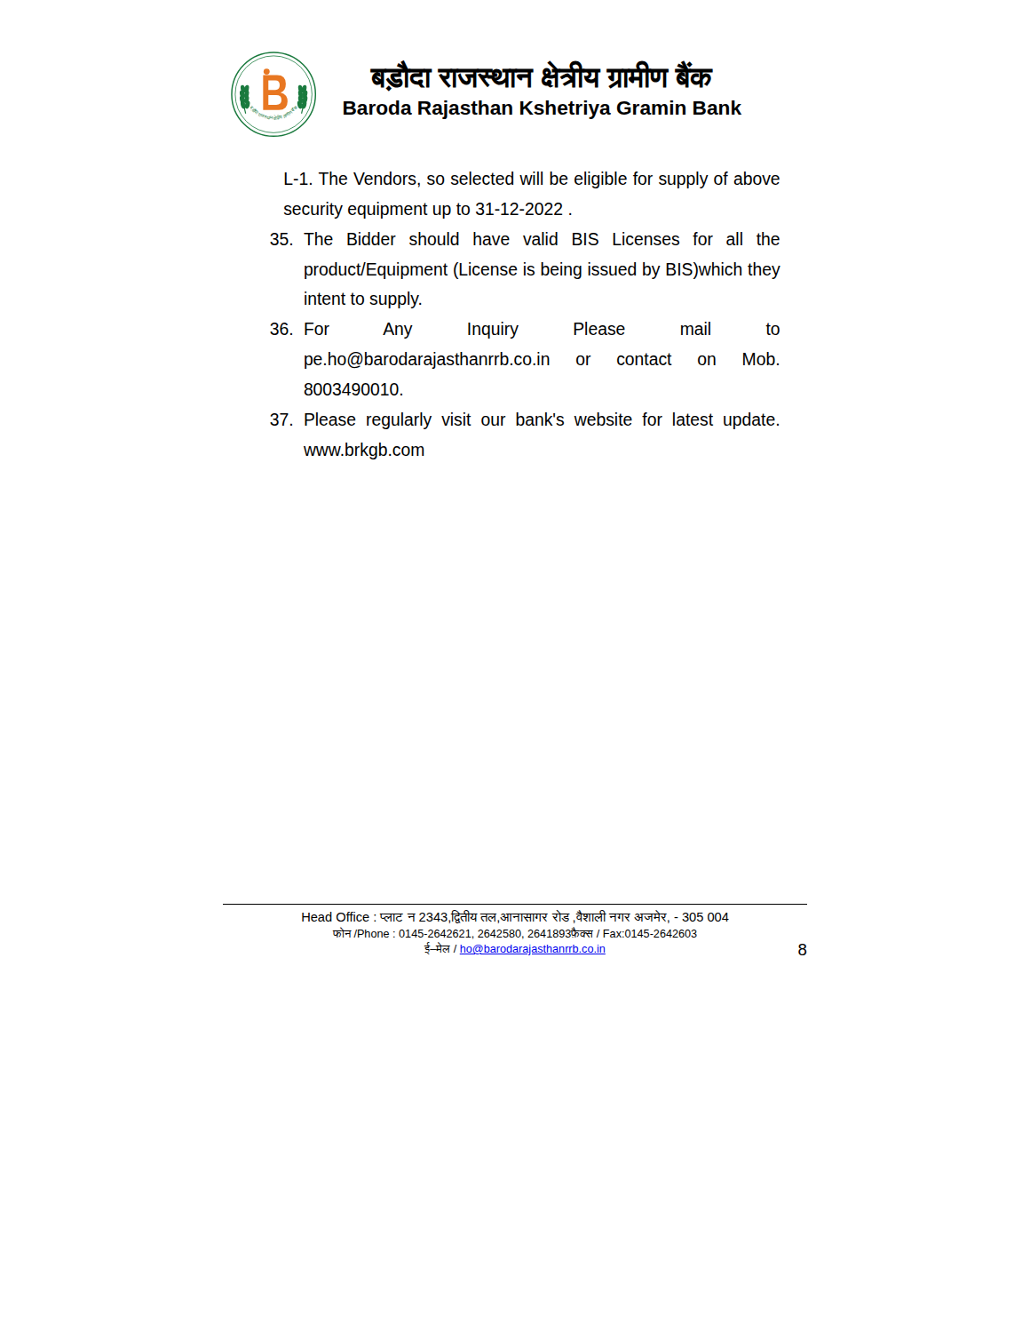बड़ौदा राजस्थान क्षेत्रीय ग्रामीण बैंक
बड़ौदा राजस्थान क्षेत्रीय ग्रामीण बैंक
Baroda Rajasthan Kshetriya Gramin Bank
L-1. The Vendors, so selected will be eligible for supply of above security equipment up to 31-12-2022 .
The Bidder should have valid BIS Licenses for all the product/Equipment (License is being issued by BIS)which they intent to supply.
For Any Inquiry Please mail to pe.ho@barodarajasthanrrb.co.in or contact on Mob. 8003490010.
Please regularly visit our bank's website for latest update. www.brkgb.com
Head Office : प्लाट न 2343,द्वितीय तल,आनासागर रोड ,वैशाली नगर अजमेर, - 305 004
फोन /Phone : 0145-2642621, 2642580, 2641893फ़ैक्स / Fax:0145-2642603
ई–मेल / ho@barodarajasthanrrb.co.in
8